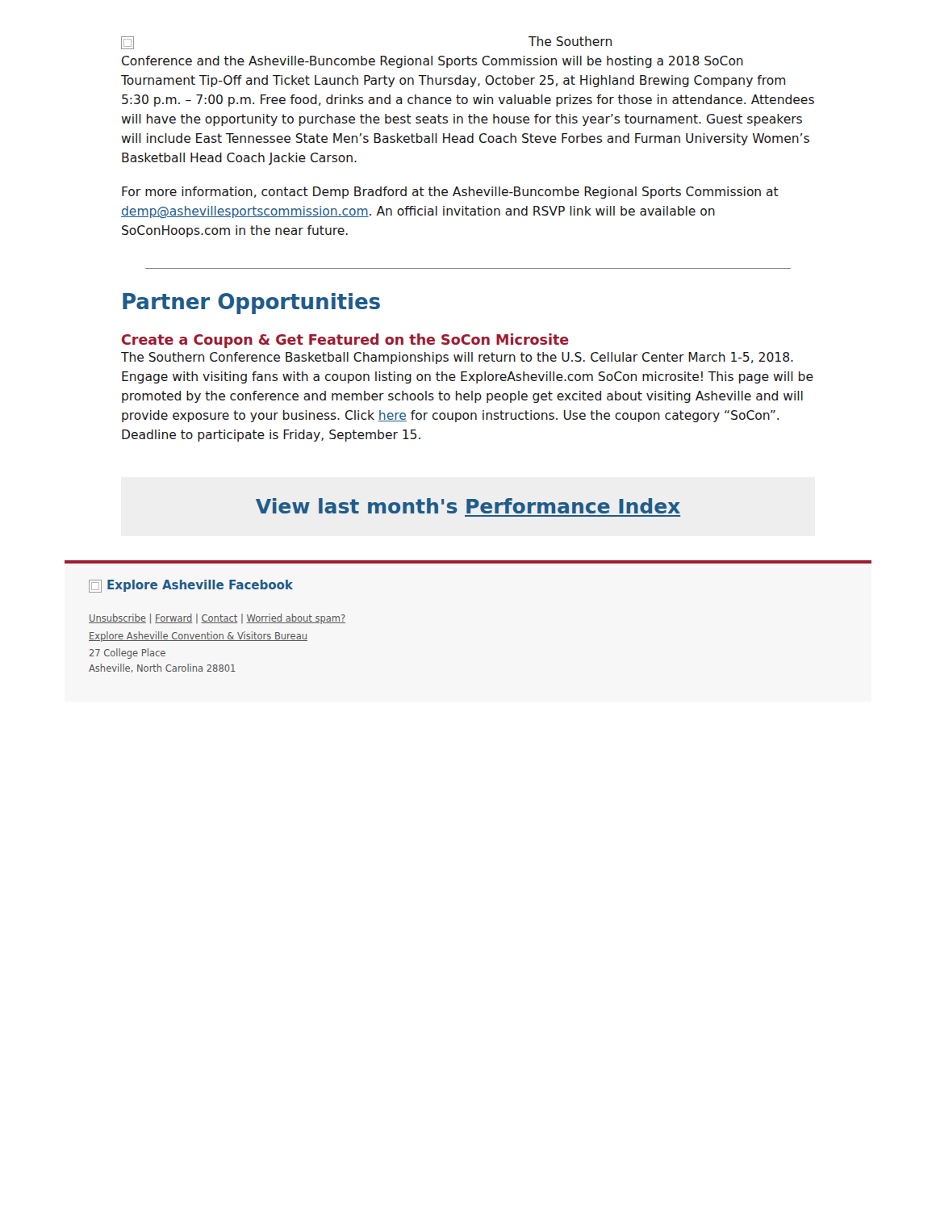The Southern
Conference and the Asheville-Buncombe Regional Sports Commission will be hosting a 2018 SoCon Tournament Tip-Off and Ticket Launch Party on Thursday, October 25, at Highland Brewing Company from 5:30 p.m. – 7:00 p.m. Free food, drinks and a chance to win valuable prizes for those in attendance. Attendees will have the opportunity to purchase the best seats in the house for this year’s tournament. Guest speakers will include East Tennessee State Men’s Basketball Head Coach Steve Forbes and Furman University Women’s Basketball Head Coach Jackie Carson.
For more information, contact Demp Bradford at the Asheville-Buncombe Regional Sports Commission at demp@ashevillesportscommission.com. An official invitation and RSVP link will be available on SoConHoops.com in the near future.
Partner Opportunities
Create a Coupon & Get Featured on the SoCon Microsite
The Southern Conference Basketball Championships will return to the U.S. Cellular Center March 1-5, 2018. Engage with visiting fans with a coupon listing on the ExploreAsheville.com SoCon microsite! This page will be promoted by the conference and member schools to help people get excited about visiting Asheville and will provide exposure to your business. Click here for coupon instructions. Use the coupon category “SoCon”. Deadline to participate is Friday, September 15.
View last month's Performance Index
Explore Asheville Facebook
Unsubscribe | Forward | Contact | Worried about spam?
Explore Asheville Convention & Visitors Bureau
27 College Place
Asheville, North Carolina 28801